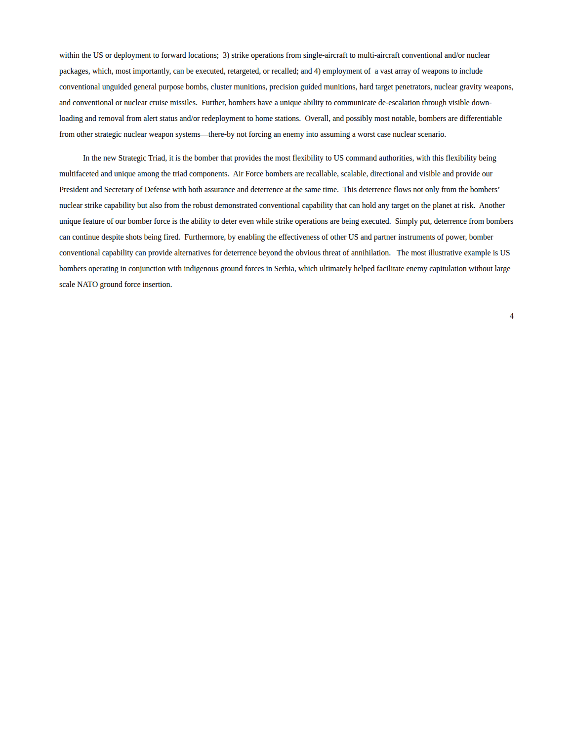within the US or deployment to forward locations; 3) strike operations from single-aircraft to multi-aircraft conventional and/or nuclear packages, which, most importantly, can be executed, retargeted, or recalled; and 4) employment of a vast array of weapons to include conventional unguided general purpose bombs, cluster munitions, precision guided munitions, hard target penetrators, nuclear gravity weapons, and conventional or nuclear cruise missiles. Further, bombers have a unique ability to communicate de-escalation through visible down-loading and removal from alert status and/or redeployment to home stations. Overall, and possibly most notable, bombers are differentiable from other strategic nuclear weapon systems—there-by not forcing an enemy into assuming a worst case nuclear scenario.
In the new Strategic Triad, it is the bomber that provides the most flexibility to US command authorities, with this flexibility being multifaceted and unique among the triad components. Air Force bombers are recallable, scalable, directional and visible and provide our President and Secretary of Defense with both assurance and deterrence at the same time. This deterrence flows not only from the bombers’ nuclear strike capability but also from the robust demonstrated conventional capability that can hold any target on the planet at risk. Another unique feature of our bomber force is the ability to deter even while strike operations are being executed. Simply put, deterrence from bombers can continue despite shots being fired. Furthermore, by enabling the effectiveness of other US and partner instruments of power, bomber conventional capability can provide alternatives for deterrence beyond the obvious threat of annihilation. The most illustrative example is US bombers operating in conjunction with indigenous ground forces in Serbia, which ultimately helped facilitate enemy capitulation without large scale NATO ground force insertion.
4